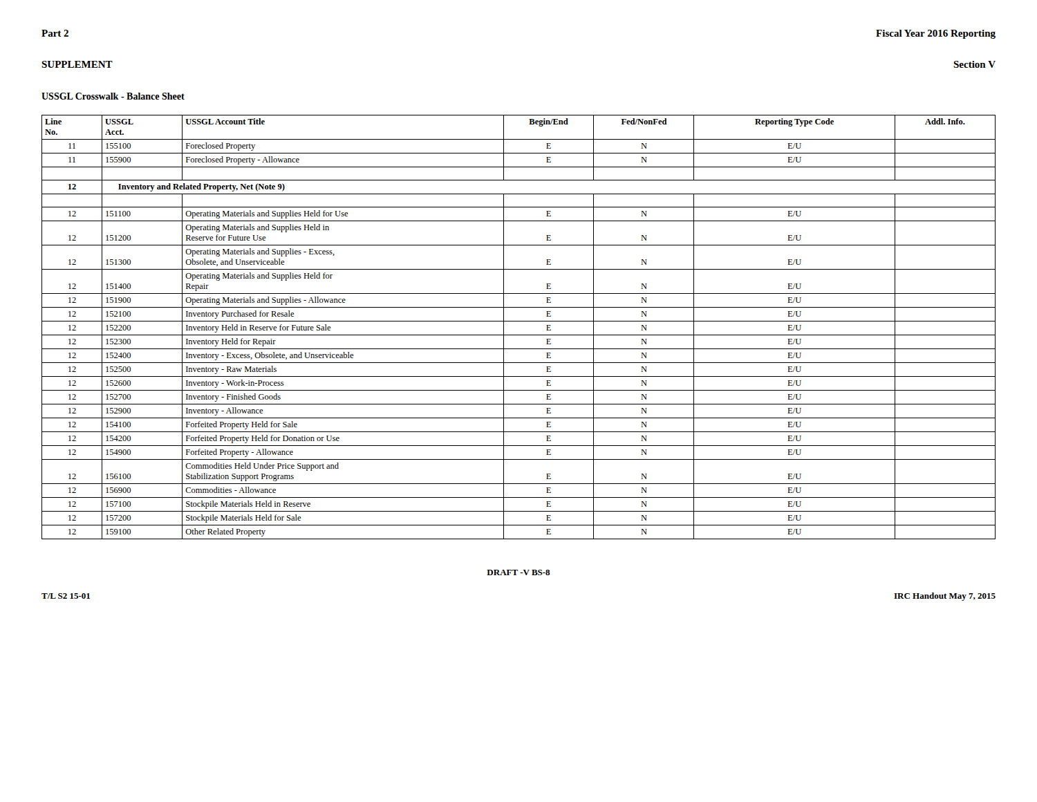Part 2 Fiscal Year 2016 Reporting
SUPPLEMENT Section V
USSGL Crosswalk - Balance Sheet
| Line No. | USSGL Acct. | USSGL Account Title | Begin/End | Fed/NonFed | Reporting Type Code | Addl. Info. |
| --- | --- | --- | --- | --- | --- | --- |
| 11 | 155100 | Foreclosed Property | E | N | E/U | |
| 11 | 155900 | Foreclosed Property - Allowance | E | N | E/U | |
| 12 | Inventory and Related Property, Net (Note 9) |
| 12 | 151100 | Operating Materials and Supplies Held for Use | E | N | E/U | |
| 12 | 151200 | Operating Materials and Supplies Held in Reserve for Future Use | E | N | E/U | |
| 12 | 151300 | Operating Materials and Supplies - Excess, Obsolete, and Unserviceable | E | N | E/U | |
| 12 | 151400 | Operating Materials and Supplies Held for Repair | E | N | E/U | |
| 12 | 151900 | Operating Materials and Supplies - Allowance | E | N | E/U | |
| 12 | 152100 | Inventory Purchased for Resale | E | N | E/U | |
| 12 | 152200 | Inventory Held in Reserve for Future Sale | E | N | E/U | |
| 12 | 152300 | Inventory Held for Repair | E | N | E/U | |
| 12 | 152400 | Inventory - Excess, Obsolete, and Unserviceable | E | N | E/U | |
| 12 | 152500 | Inventory - Raw Materials | E | N | E/U | |
| 12 | 152600 | Inventory - Work-in-Process | E | N | E/U | |
| 12 | 152700 | Inventory - Finished Goods | E | N | E/U | |
| 12 | 152900 | Inventory - Allowance | E | N | E/U | |
| 12 | 154100 | Forfeited Property Held for Sale | E | N | E/U | |
| 12 | 154200 | Forfeited Property Held for Donation or Use | E | N | E/U | |
| 12 | 154900 | Forfeited Property - Allowance | E | N | E/U | |
| 12 | 156100 | Commodities Held Under Price Support and Stabilization Support Programs | E | N | E/U | |
| 12 | 156900 | Commodities - Allowance | E | N | E/U | |
| 12 | 157100 | Stockpile Materials Held in Reserve | E | N | E/U | |
| 12 | 157200 | Stockpile Materials Held for Sale | E | N | E/U | |
| 12 | 159100 | Other Related Property | E | N | E/U | |
DRAFT -V BS-8
T/L S2 15-01 IRC Handout May 7, 2015